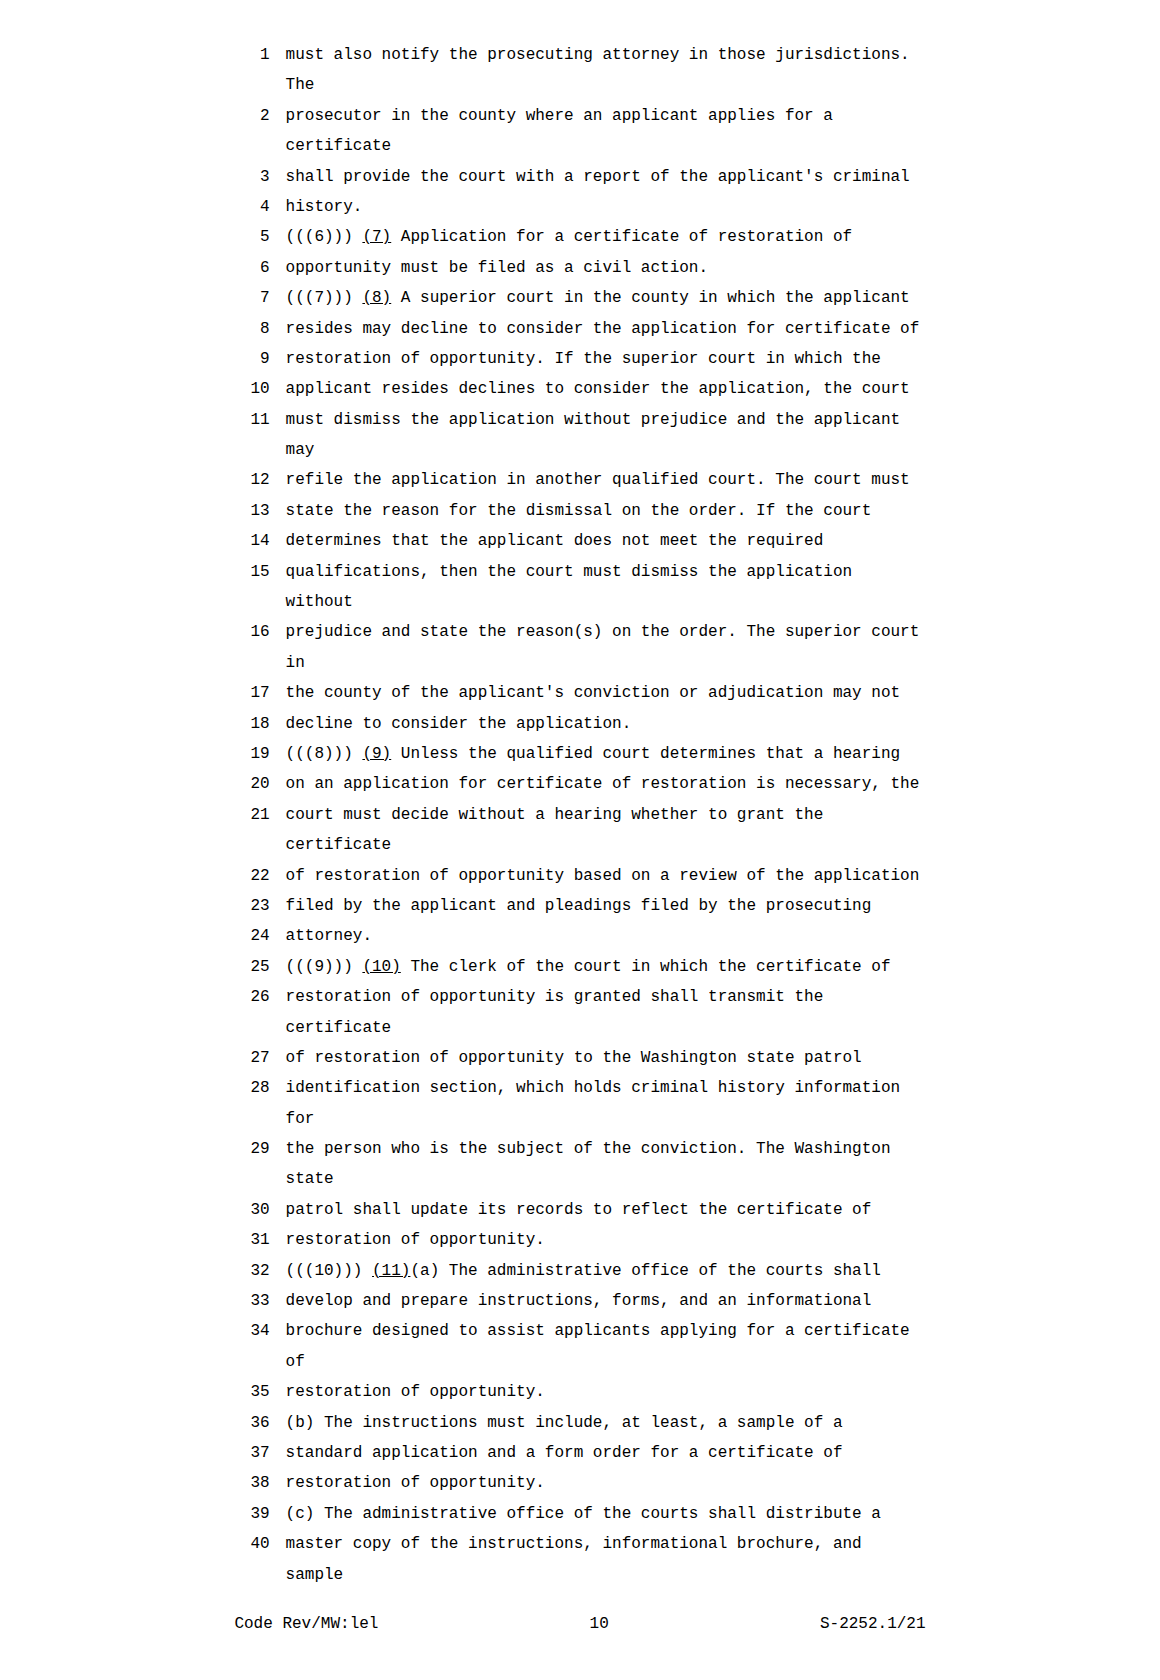must also notify the prosecuting attorney in those jurisdictions. The
prosecutor in the county where an applicant applies for a certificate
shall provide the court with a report of the applicant's criminal
history.
(((6))) (7) Application for a certificate of restoration of
opportunity must be filed as a civil action.
(((7))) (8) A superior court in the county in which the applicant
resides may decline to consider the application for certificate of
restoration of opportunity. If the superior court in which the
applicant resides declines to consider the application, the court
must dismiss the application without prejudice and the applicant may
refile the application in another qualified court. The court must
state the reason for the dismissal on the order. If the court
determines that the applicant does not meet the required
qualifications, then the court must dismiss the application without
prejudice and state the reason(s) on the order. The superior court in
the county of the applicant's conviction or adjudication may not
decline to consider the application.
(((8))) (9) Unless the qualified court determines that a hearing
on an application for certificate of restoration is necessary, the
court must decide without a hearing whether to grant the certificate
of restoration of opportunity based on a review of the application
filed by the applicant and pleadings filed by the prosecuting
attorney.
(((9))) (10) The clerk of the court in which the certificate of
restoration of opportunity is granted shall transmit the certificate
of restoration of opportunity to the Washington state patrol
identification section, which holds criminal history information for
the person who is the subject of the conviction. The Washington state
patrol shall update its records to reflect the certificate of
restoration of opportunity.
(((10))) (11)(a) The administrative office of the courts shall
develop and prepare instructions, forms, and an informational
brochure designed to assist applicants applying for a certificate of
restoration of opportunity.
(b) The instructions must include, at least, a sample of a
standard application and a form order for a certificate of
restoration of opportunity.
(c) The administrative office of the courts shall distribute a
master copy of the instructions, informational brochure, and sample
Code Rev/MW:lel
10
S-2252.1/21